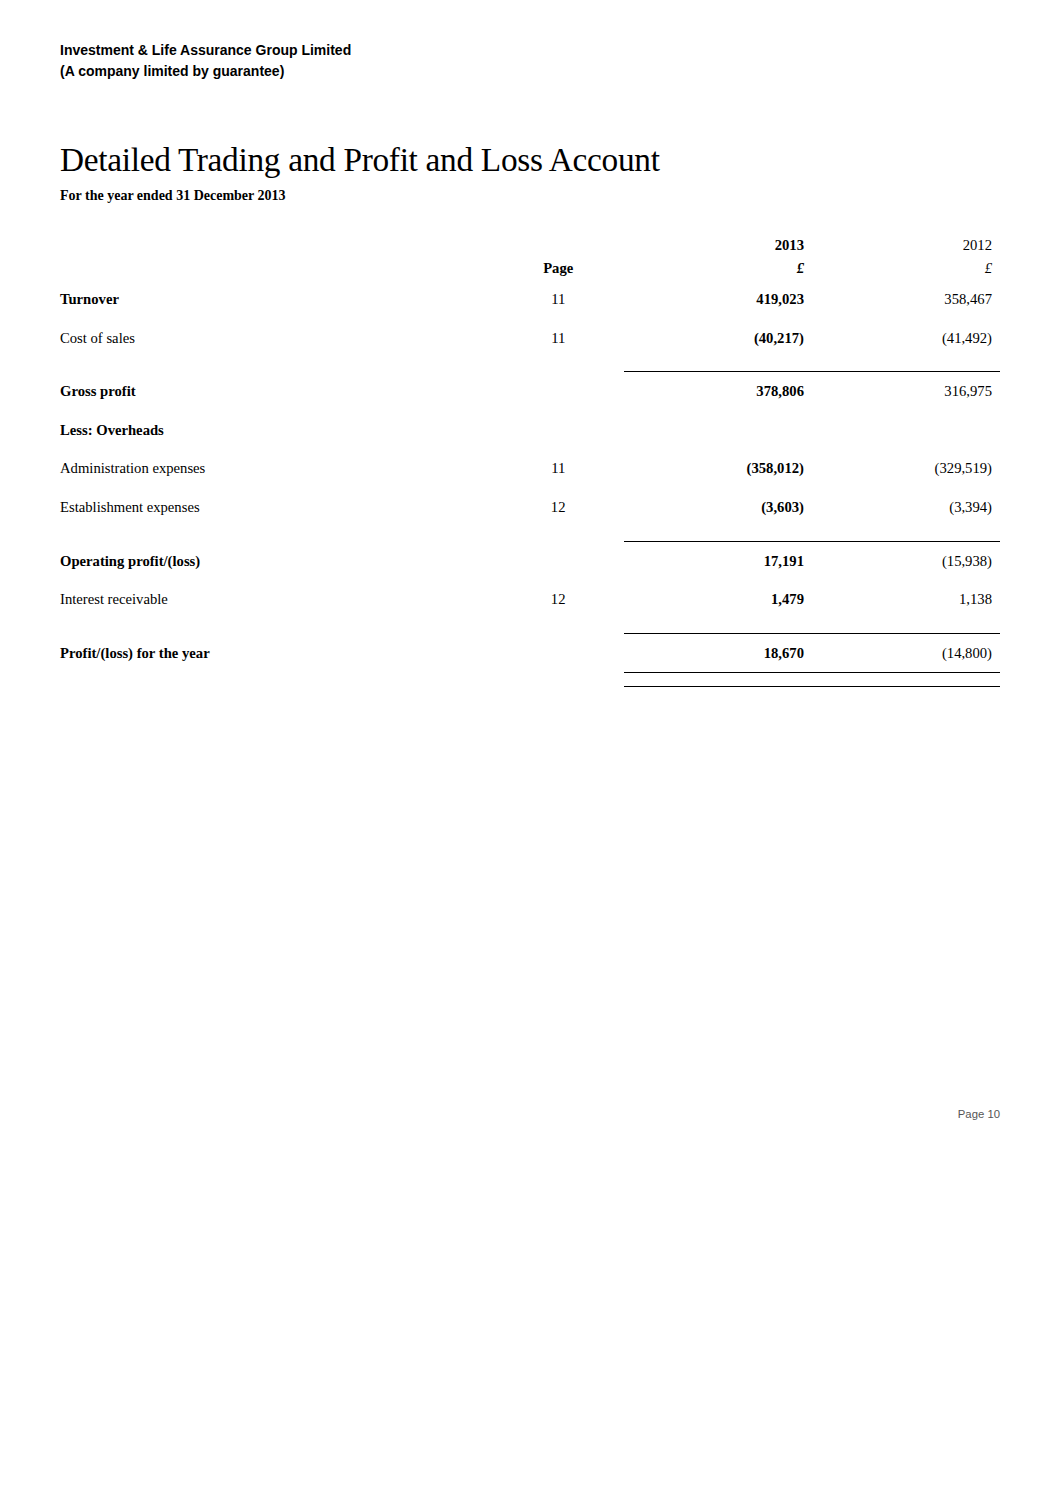Investment & Life Assurance Group Limited
(A company limited by guarantee)
Detailed Trading and Profit and Loss Account
For the year ended 31 December 2013
| | | 2013 | 2012 |
| --- | --- | --- | --- |
| | Page | £ | £ |
| Turnover | 11 | 419,023 | 358,467 |
| Cost of sales | 11 | (40,217) | (41,492) |
| Gross profit | | 378,806 | 316,975 |
| Less: Overheads | | | |
| Administration expenses | 11 | (358,012) | (329,519) |
| Establishment expenses | 12 | (3,603) | (3,394) |
| Operating profit/(loss) | | 17,191 | (15,938) |
| Interest receivable | 12 | 1,479 | 1,138 |
| Profit/(loss) for the year | | 18,670 | (14,800) |
Page 10